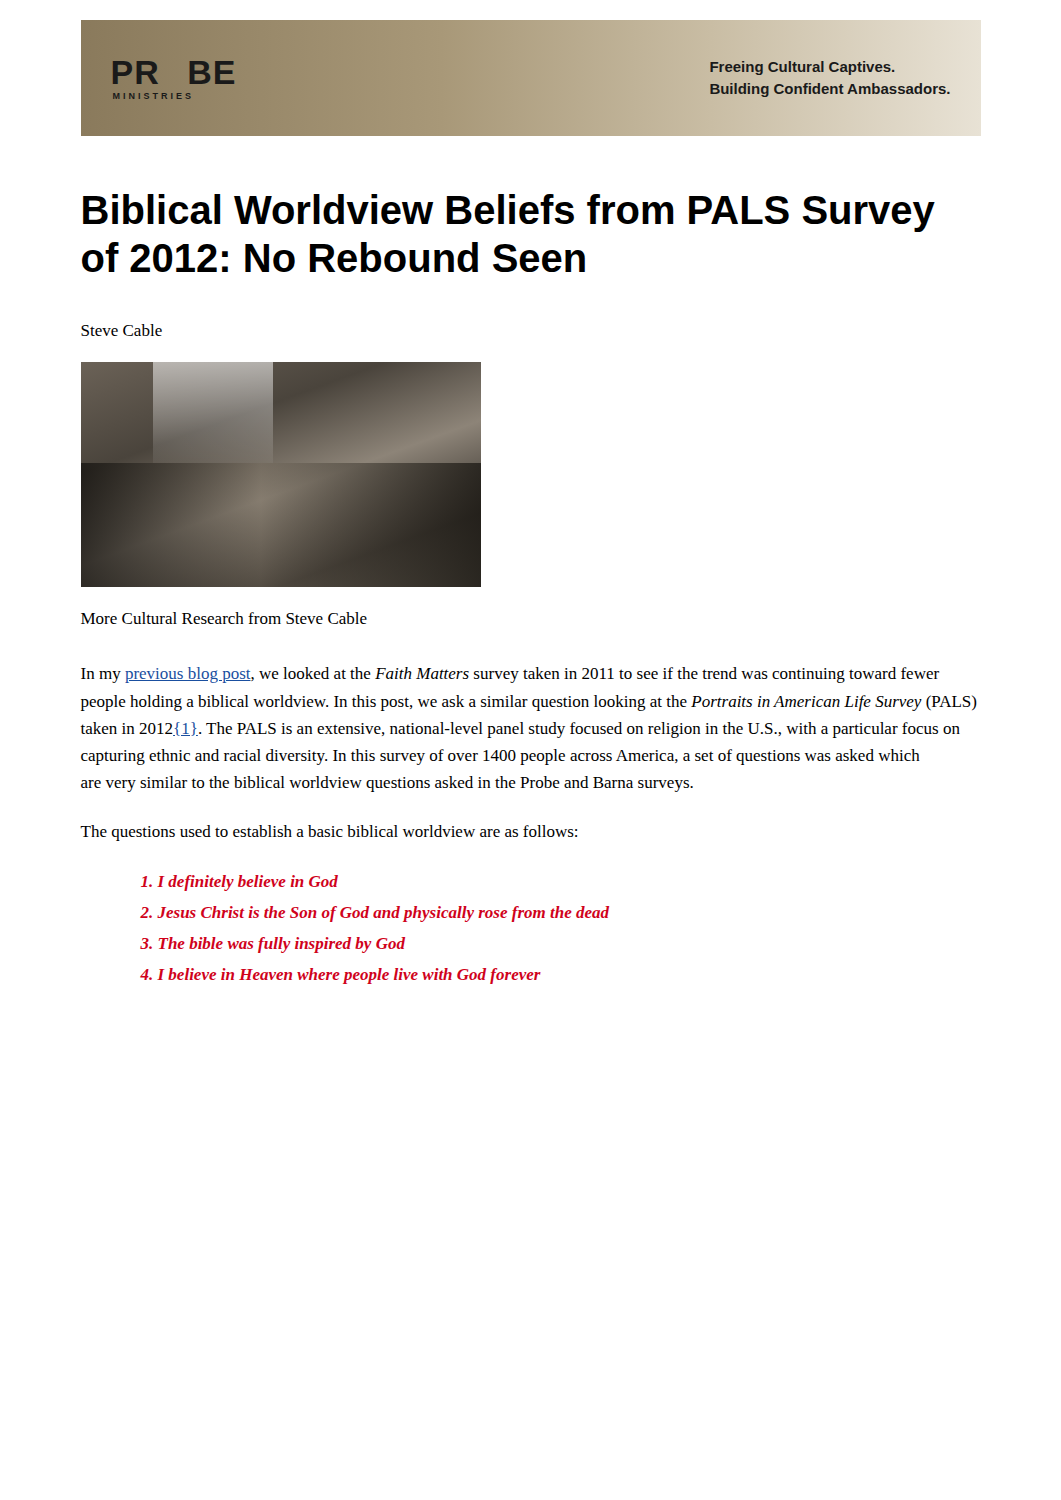PROBE MINISTRIES
Freeing Cultural Captives.
Building Confident Ambassadors.
Biblical Worldview Beliefs from PALS Survey of 2012: No Rebound Seen
Steve Cable
More Cultural Research from Steve Cable
In my previous blog post, we looked at the Faith Matters survey taken in 2011 to see if the trend was continuing toward fewer people holding a biblical worldview. In this post, we ask a similar question looking at the Portraits in American Life Survey (PALS) taken in 2012{1}. The PALS is an extensive, national-level panel study focused on religion in the U.S., with a particular focus on capturing ethnic and racial diversity. In this survey of over 1400 people across America, a set of questions was asked which
are very similar to the biblical worldview questions asked in the Probe and Barna surveys.
The questions used to establish a basic biblical worldview are as follows:
I definitely believe in God
Jesus Christ is the Son of God and physically rose from the dead
The bible was fully inspired by God
I believe in Heaven where people live with God forever